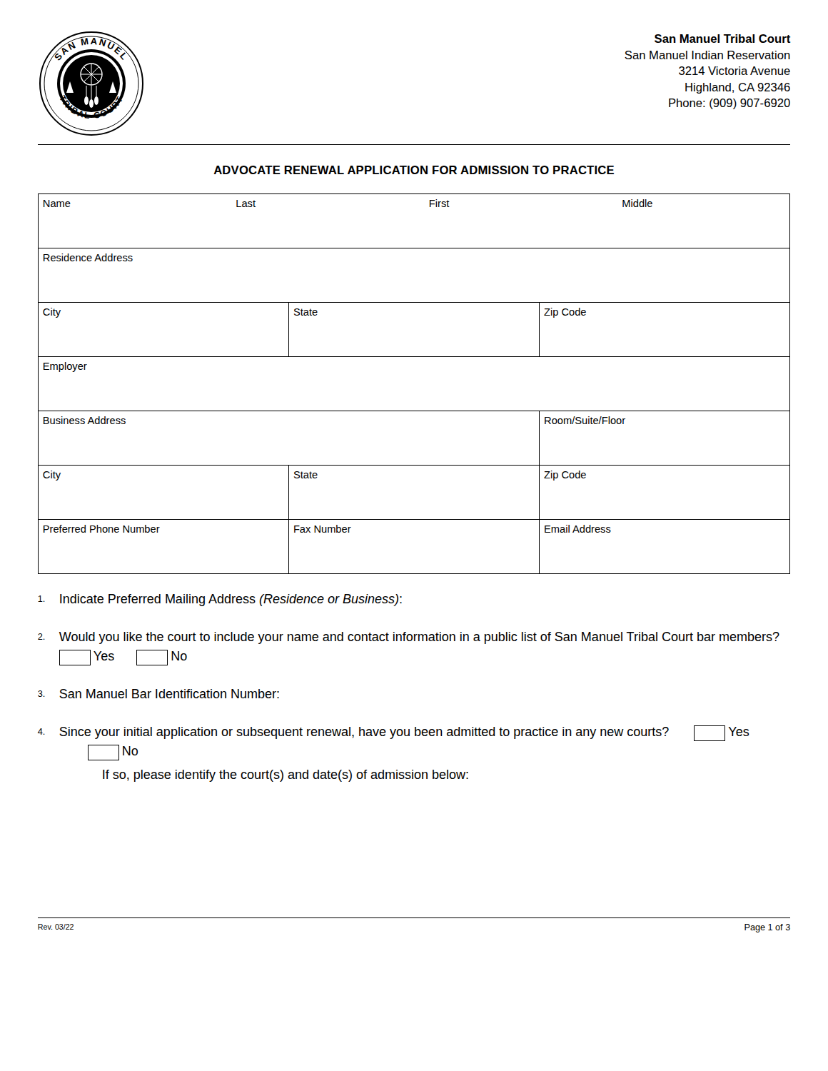SAN MANUEL TRIBAL COURT
San Manuel Tribal Court
San Manuel Indian Reservation
3214 Victoria Avenue
Highland, CA 92346
Phone: (909) 907-6920
ADVOCATE RENEWAL APPLICATION FOR ADMISSION TO PRACTICE
| Name Last First Middle |
| Residence Address |
| City | State | Zip Code |
| Employer |
| Business Address | Room/Suite/Floor |
| City | State | Zip Code |
| Preferred Phone Number | Fax Number | Email Address |
Indicate Preferred Mailing Address (Residence or Business):
Would you like the court to include your name and contact information in a public list of San Manuel Tribal Court bar members? Yes No
San Manuel Bar Identification Number:
Since your initial application or subsequent renewal, have you been admitted to practice in any new courts? Yes No If so, please identify the court(s) and date(s) of admission below:
Rev. 03/22 Page 1 of 3